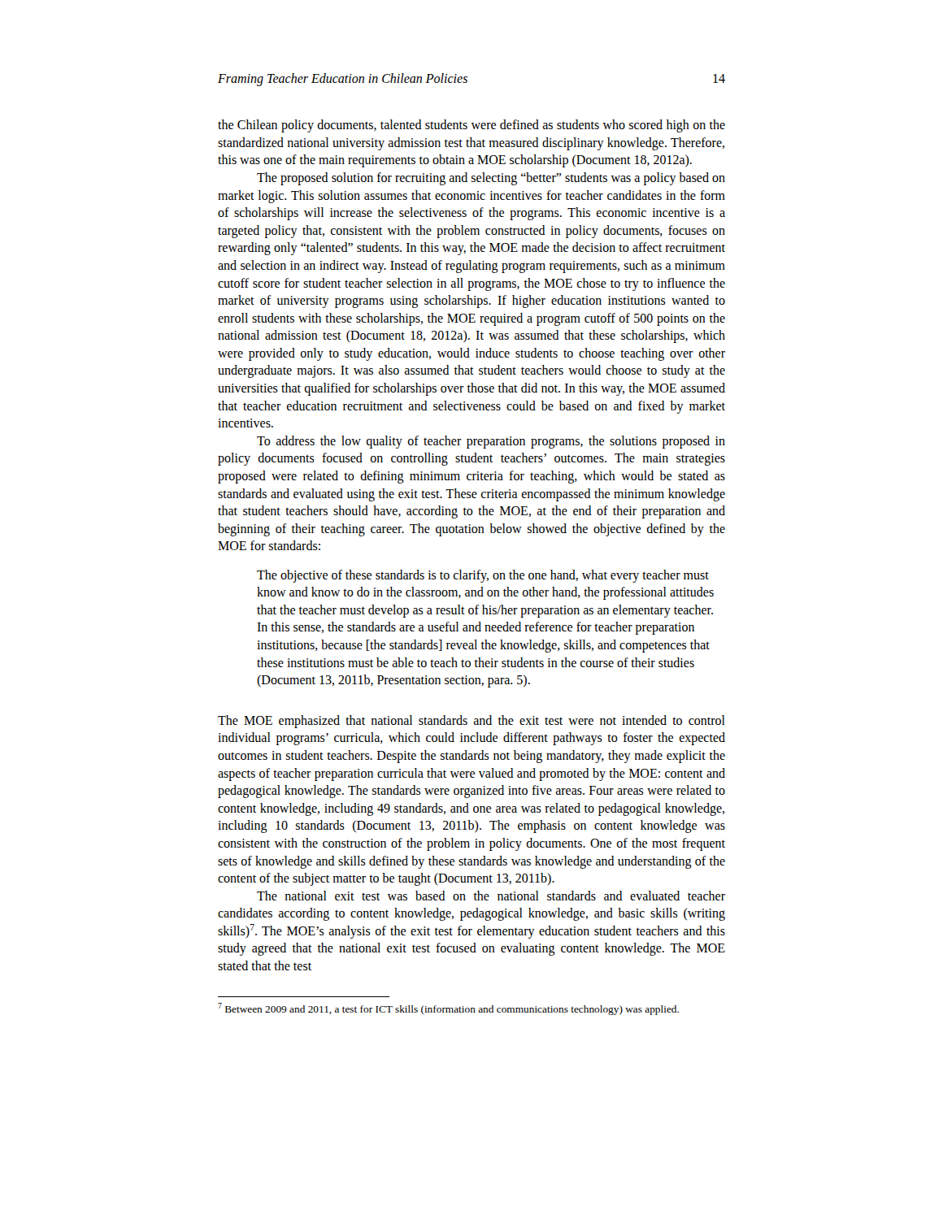Framing Teacher Education in Chilean Policies 14
the Chilean policy documents, talented students were defined as students who scored high on the standardized national university admission test that measured disciplinary knowledge. Therefore, this was one of the main requirements to obtain a MOE scholarship (Document 18, 2012a).
The proposed solution for recruiting and selecting “better” students was a policy based on market logic. This solution assumes that economic incentives for teacher candidates in the form of scholarships will increase the selectiveness of the programs. This economic incentive is a targeted policy that, consistent with the problem constructed in policy documents, focuses on rewarding only “talented” students. In this way, the MOE made the decision to affect recruitment and selection in an indirect way. Instead of regulating program requirements, such as a minimum cutoff score for student teacher selection in all programs, the MOE chose to try to influence the market of university programs using scholarships. If higher education institutions wanted to enroll students with these scholarships, the MOE required a program cutoff of 500 points on the national admission test (Document 18, 2012a). It was assumed that these scholarships, which were provided only to study education, would induce students to choose teaching over other undergraduate majors. It was also assumed that student teachers would choose to study at the universities that qualified for scholarships over those that did not. In this way, the MOE assumed that teacher education recruitment and selectiveness could be based on and fixed by market incentives.
To address the low quality of teacher preparation programs, the solutions proposed in policy documents focused on controlling student teachers’ outcomes. The main strategies proposed were related to defining minimum criteria for teaching, which would be stated as standards and evaluated using the exit test. These criteria encompassed the minimum knowledge that student teachers should have, according to the MOE, at the end of their preparation and beginning of their teaching career. The quotation below showed the objective defined by the MOE for standards:
The objective of these standards is to clarify, on the one hand, what every teacher must know and know to do in the classroom, and on the other hand, the professional attitudes that the teacher must develop as a result of his/her preparation as an elementary teacher. In this sense, the standards are a useful and needed reference for teacher preparation institutions, because [the standards] reveal the knowledge, skills, and competences that these institutions must be able to teach to their students in the course of their studies (Document 13, 2011b, Presentation section, para. 5).
The MOE emphasized that national standards and the exit test were not intended to control individual programs’ curricula, which could include different pathways to foster the expected outcomes in student teachers. Despite the standards not being mandatory, they made explicit the aspects of teacher preparation curricula that were valued and promoted by the MOE: content and pedagogical knowledge. The standards were organized into five areas. Four areas were related to content knowledge, including 49 standards, and one area was related to pedagogical knowledge, including 10 standards (Document 13, 2011b). The emphasis on content knowledge was consistent with the construction of the problem in policy documents. One of the most frequent sets of knowledge and skills defined by these standards was knowledge and understanding of the content of the subject matter to be taught (Document 13, 2011b).
The national exit test was based on the national standards and evaluated teacher candidates according to content knowledge, pedagogical knowledge, and basic skills (writing skills)7. The MOE’s analysis of the exit test for elementary education student teachers and this study agreed that the national exit test focused on evaluating content knowledge. The MOE stated that the test
7 Between 2009 and 2011, a test for ICT skills (information and communications technology) was applied.